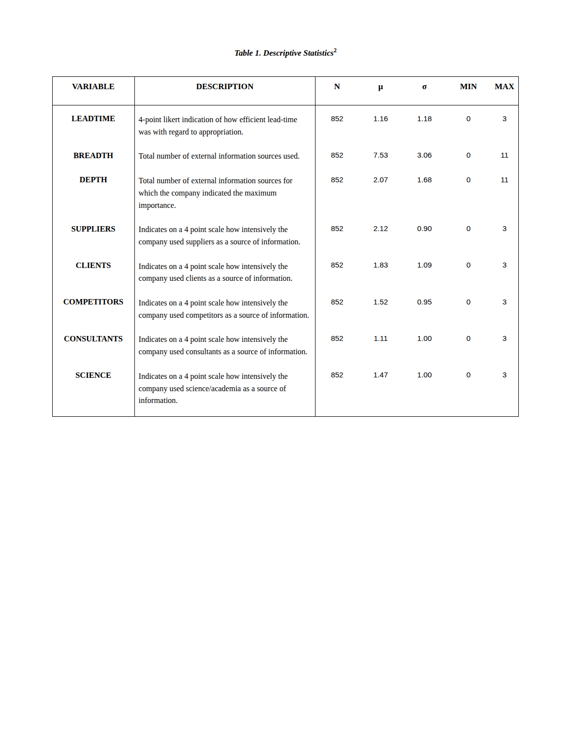Table 1. Descriptive Statistics2
| VARIABLE | DESCRIPTION | N | μ | σ | MIN | MAX |
| --- | --- | --- | --- | --- | --- | --- |
| LEADTIME | 4-point likert indication of how efficient lead-time was with regard to appropriation. | 852 | 1.16 | 1.18 | 0 | 3 |
| BREADTH | Total number of external information sources used. | 852 | 7.53 | 3.06 | 0 | 11 |
| DEPTH | Total number of external information sources for which the company indicated the maximum importance. | 852 | 2.07 | 1.68 | 0 | 11 |
| SUPPLIERS | Indicates on a 4 point scale how intensively the company used suppliers as a source of information. | 852 | 2.12 | 0.90 | 0 | 3 |
| CLIENTS | Indicates on a 4 point scale how intensively the company used clients as a source of information. | 852 | 1.83 | 1.09 | 0 | 3 |
| COMPETITORS | Indicates on a 4 point scale how intensively the company used competitors as a source of information. | 852 | 1.52 | 0.95 | 0 | 3 |
| CONSULTANTS | Indicates on a 4 point scale how intensively the company used consultants as a source of information. | 852 | 1.11 | 1.00 | 0 | 3 |
| SCIENCE | Indicates on a 4 point scale how intensively the company used science/academia as a source of information. | 852 | 1.47 | 1.00 | 0 | 3 |